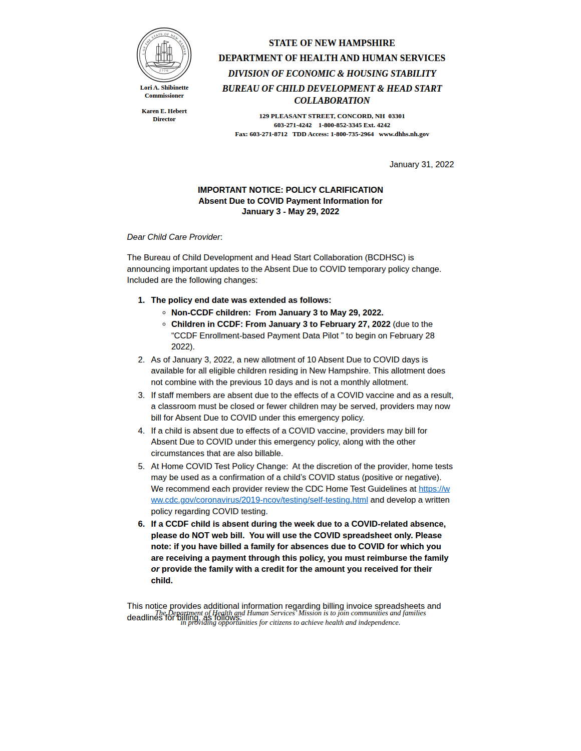SEAL OF THE STATE OF NEW HAMPSHIRE 1776
Lori A. Shibinette
Commissioner
Karen E. Hebert
Director
STATE OF NEW HAMPSHIRE
DEPARTMENT OF HEALTH AND HUMAN SERVICES
DIVISION OF ECONOMIC & HOUSING STABILITY
BUREAU OF CHILD DEVELOPMENT & HEAD START COLLABORATION
129 PLEASANT STREET, CONCORD, NH 03301
603-271-4242 1-800-852-3345 Ext. 4242
Fax: 603-271-8712 TDD Access: 1-800-735-2964 www.dhhs.nh.gov
January 31, 2022
IMPORTANT NOTICE: POLICY CLARIFICATION Absent Due to COVID Payment Information for January 3 - May 29, 2022
Dear Child Care Provider:
The Bureau of Child Development and Head Start Collaboration (BCDHSC) is announcing important updates to the Absent Due to COVID temporary policy change. Included are the following changes:
The policy end date was extended as follows:
Non-CCDF children: From January 3 to May 29, 2022.
Children in CCDF: From January 3 to February 27, 2022 (due to the “CCDF Enrollment-based Payment Data Pilot ” to begin on February 28 2022).
As of January 3, 2022, a new allotment of 10 Absent Due to COVID days is available for all eligible children residing in New Hampshire. This allotment does not combine with the previous 10 days and is not a monthly allotment.
If staff members are absent due to the effects of a COVID vaccine and as a result, a classroom must be closed or fewer children may be served, providers may now bill for Absent Due to COVID under this emergency policy.
If a child is absent due to effects of a COVID vaccine, providers may bill for Absent Due to COVID under this emergency policy, along with the other circumstances that are also billable.
At Home COVID Test Policy Change: At the discretion of the provider, home tests may be used as a confirmation of a child’s COVID status (positive or negative). We recommend each provider review the CDC Home Test Guidelines at https://www.cdc.gov/coronavirus/2019-ncov/testing/self-testing.html and develop a written policy regarding COVID testing.
If a CCDF child is absent during the week due to a COVID-related absence, please do NOT web bill. You will use the COVID spreadsheet only. Please note: if you have billed a family for absences due to COVID for which you are receiving a payment through this policy, you must reimburse the family or provide the family with a credit for the amount you received for their child.
This notice provides additional information regarding billing invoice spreadsheets and deadlines for billing, as follows:
The Department of Health and Human Services’ Mission is to join communities and families
in providing opportunities for citizens to achieve health and independence.